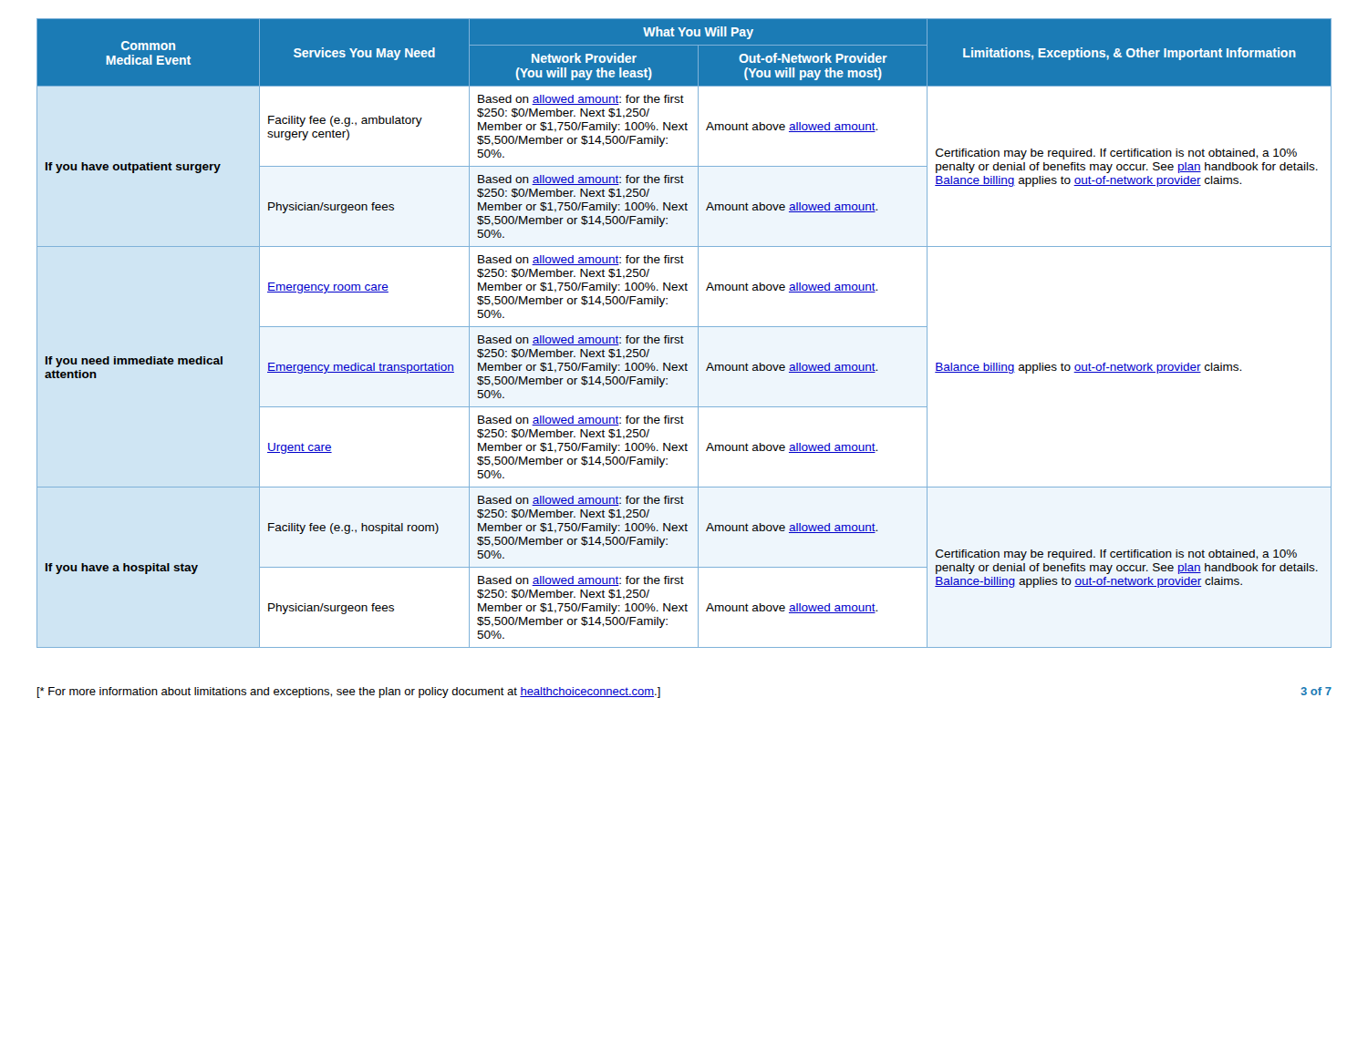| Common Medical Event | Services You May Need | What You Will Pay | Limitations, Exceptions, & Other Important Information |
| --- | --- | --- | --- |
| Network Provider (You will pay the least) | Out-of-Network Provider (You will pay the most) |
| If you have outpatient surgery | Facility fee (e.g., ambulatory surgery center) | Based on allowed amount : for the first $250: $0/Member. Next $1,250/ Member or $1,750/Family: 100%. Next $5,500/Member or $14,500/Family: 50%. | Amount above allowed amount . | Certification may be required. If certification is not obtained, a 10% penalty or denial of benefits may occur. See plan handbook for details. Balance billing applies to out-of-network provider claims. |
| Physician/surgeon fees | Based on allowed amount : for the first $250: $0/Member. Next $1,250/ Member or $1,750/Family: 100%. Next $5,500/Member or $14,500/Family: 50%. | Amount above allowed amount . |
| If you need immediate medical attention | Emergency room care | Based on allowed amount : for the first $250: $0/Member. Next $1,250/ Member or $1,750/Family: 100%. Next $5,500/Member or $14,500/Family: 50%. | Amount above allowed amount . | Balance billing applies to out-of-network provider claims. |
| Emergency medical transportation | Based on allowed amount : for the first $250: $0/Member. Next $1,250/ Member or $1,750/Family: 100%. Next $5,500/Member or $14,500/Family: 50%. | Amount above allowed amount . |
| Urgent care | Based on allowed amount : for the first $250: $0/Member. Next $1,250/ Member or $1,750/Family: 100%. Next $5,500/Member or $14,500/Family: 50%. | Amount above allowed amount . |
| If you have a hospital stay | Facility fee (e.g., hospital room) | Based on allowed amount : for the first $250: $0/Member. Next $1,250/ Member or $1,750/Family: 100%. Next $5,500/Member or $14,500/Family: 50%. | Amount above allowed amount . | Certification may be required. If certification is not obtained, a 10% penalty or denial of benefits may occur. See plan handbook for details. Balance-billing applies to out-of-network provider claims. |
| Physician/surgeon fees | Based on allowed amount : for the first $250: $0/Member. Next $1,250/ Member or $1,750/Family: 100%. Next $5,500/Member or $14,500/Family: 50%. | Amount above allowed amount . |
[* For more information about limitations and exceptions, see the plan or policy document at healthchoiceconnect.com.]
3 of 7